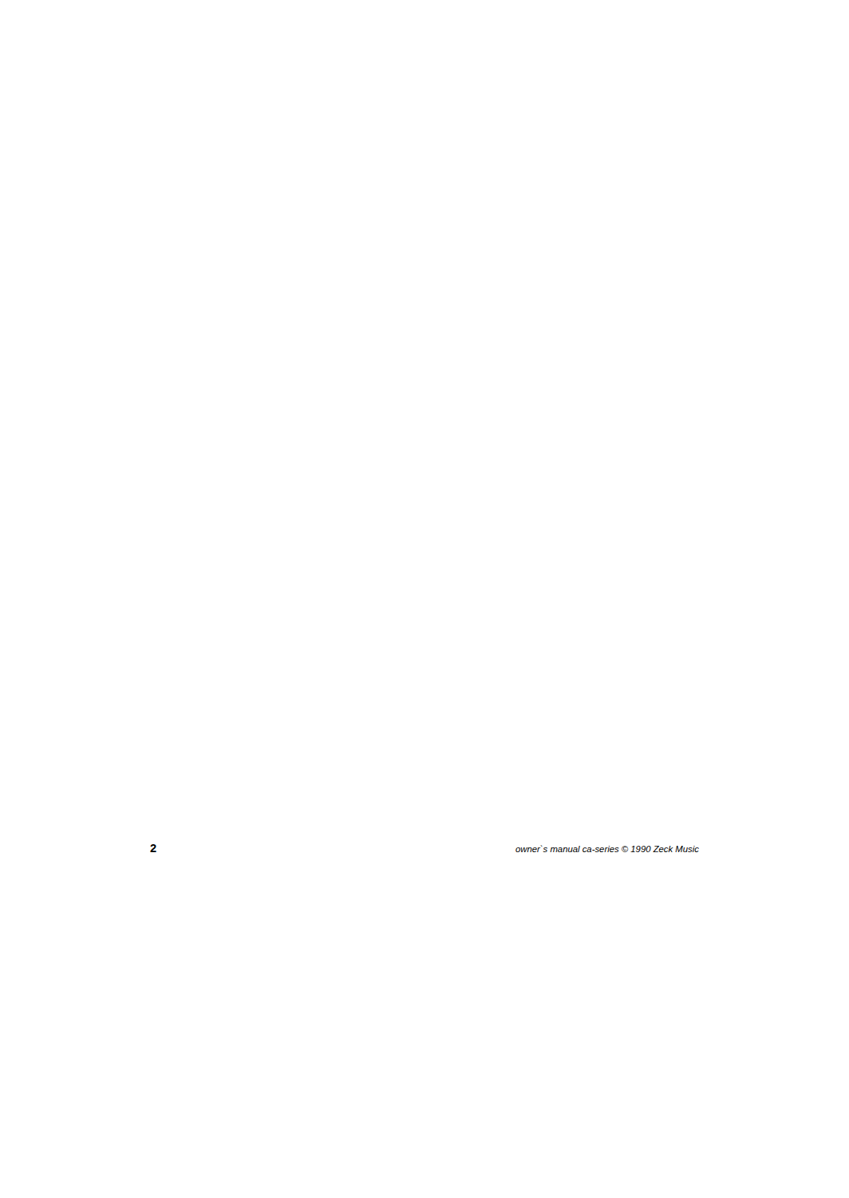2 owner`s manual ca-series © 1990 Zeck Music